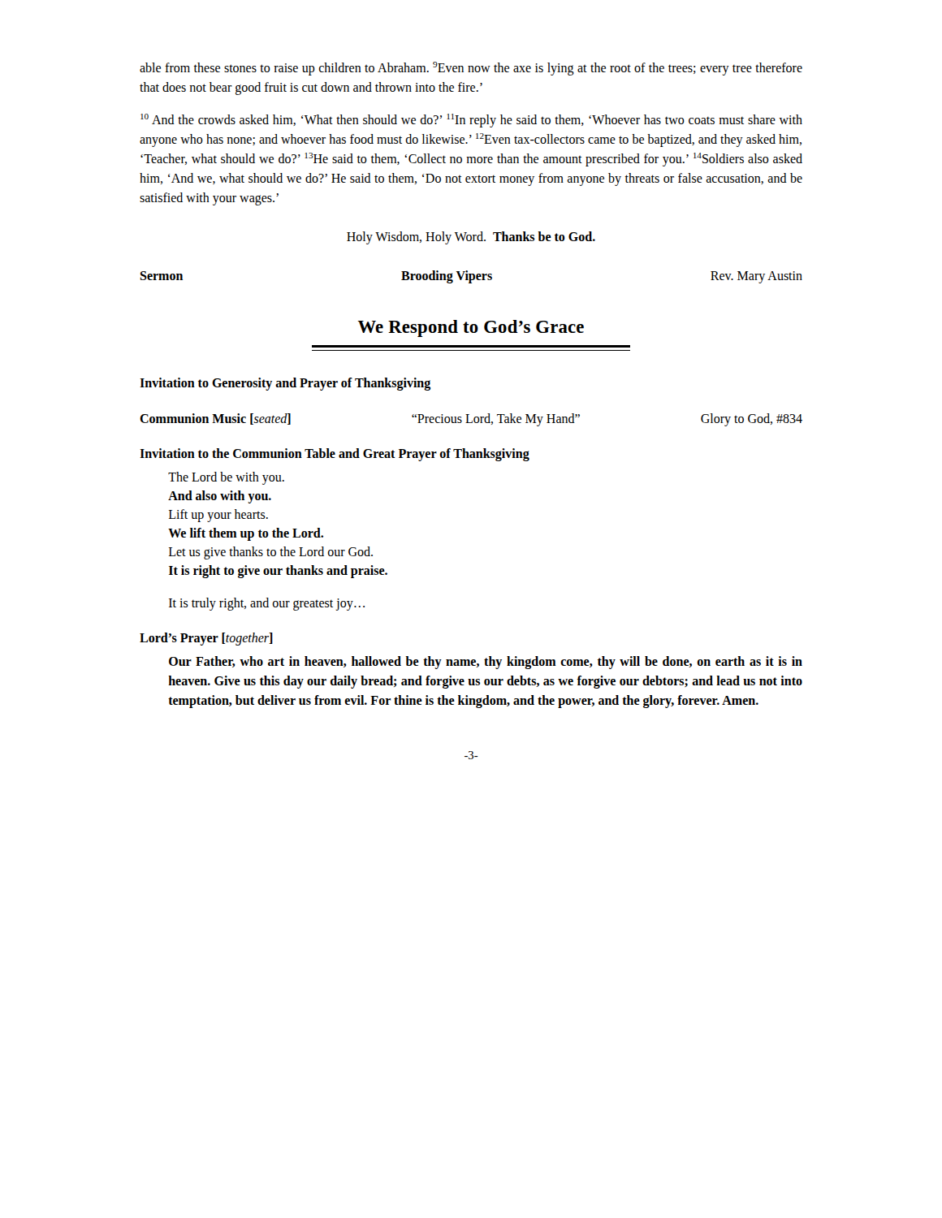able from these stones to raise up children to Abraham. 9Even now the axe is lying at the root of the trees; every tree therefore that does not bear good fruit is cut down and thrown into the fire.’
10 And the crowds asked him, ‘What then should we do?’ 11In reply he said to them, ‘Whoever has two coats must share with anyone who has none; and whoever has food must do likewise.’ 12Even tax-collectors came to be baptized, and they asked him, ‘Teacher, what should we do?’ 13He said to them, ‘Collect no more than the amount prescribed for you.’ 14Soldiers also asked him, ‘And we, what should we do?’ He said to them, ‘Do not extort money from anyone by threats or false accusation, and be satisfied with your wages.’
Holy Wisdom, Holy Word. Thanks be to God.
Sermon Brooding Vipers Rev. Mary Austin
We Respond to God’s Grace
Invitation to Generosity and Prayer of Thanksgiving
Communion Music [seated] “Precious Lord, Take My Hand” Glory to God, #834
Invitation to the Communion Table and Great Prayer of Thanksgiving
The Lord be with you.
And also with you.
Lift up your hearts.
We lift them up to the Lord.
Let us give thanks to the Lord our God.
It is right to give our thanks and praise.
It is truly right, and our greatest joy…
Lord’s Prayer [together]
Our Father, who art in heaven, hallowed be thy name, thy kingdom come, thy will be done, on earth as it is in heaven. Give us this day our daily bread; and forgive us our debts, as we forgive our debtors; and lead us not into temptation, but deliver us from evil. For thine is the kingdom, and the power, and the glory, forever. Amen.
-3-